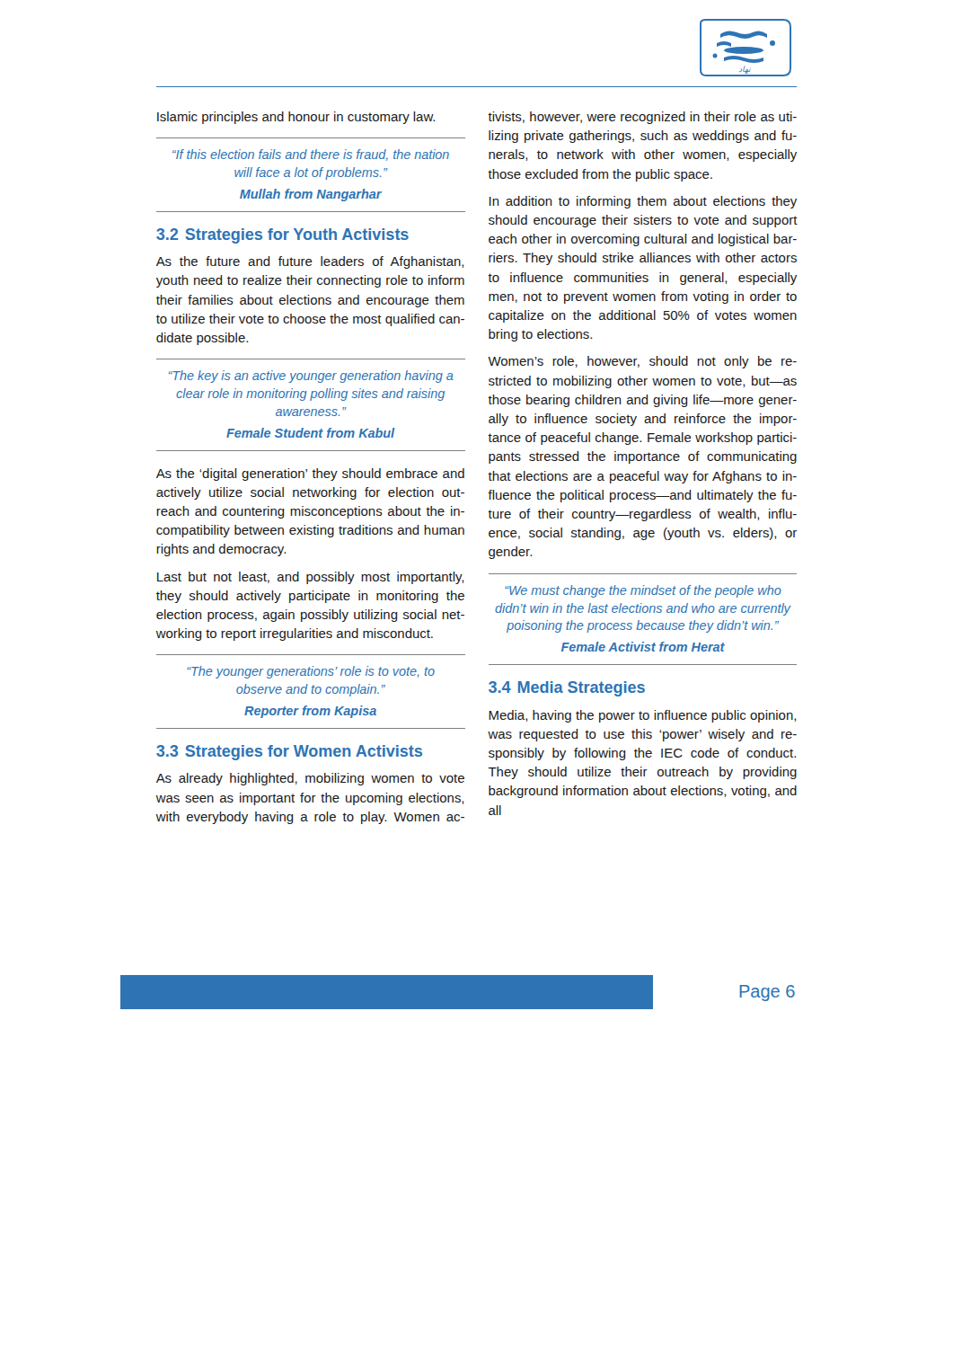نهاد
Islamic principles and honour in customary law.
“If this election fails and there is fraud, the nation will face a lot of problems.”
Mullah from Nangarhar
3.2 Strategies for Youth Activists
As the future and future leaders of Afghanistan, youth need to realize their connecting role to inform their families about elections and encourage them to utilize their vote to choose the most qualified candidate possible.
“The key is an active younger generation having a clear role in monitoring polling sites and raising awareness.”
Female Student from Kabul
As the ‘digital generation’ they should embrace and actively utilize social networking for election outreach and countering misconceptions about the incompatibility between existing traditions and human rights and democracy.
Last but not least, and possibly most importantly, they should actively participate in monitoring the election process, again possibly utilizing social networking to report irregularities and misconduct.
“The younger generations’ role is to vote, to observe and to complain.”
Reporter from Kapisa
3.3 Strategies for Women Activists
As already highlighted, mobilizing women to vote was seen as important for the upcoming elections, with everybody having a role to play. Women activists, however, were recognized in their role as utilizing private gatherings, such as weddings and funerals, to network with other women, especially those excluded from the public space.
In addition to informing them about elections they should encourage their sisters to vote and support each other in overcoming cultural and logistical barriers. They should strike alliances with other actors to influence communities in general, especially men, not to prevent women from voting in order to capitalize on the additional 50% of votes women bring to elections.
Women’s role, however, should not only be restricted to mobilizing other women to vote, but—as those bearing children and giving life—more generally to influence society and reinforce the importance of peaceful change. Female workshop participants stressed the importance of communicating that elections are a peaceful way for Afghans to influence the political process—and ultimately the future of their country—regardless of wealth, influence, social standing, age (youth vs. elders), or gender.
“We must change the mindset of the people who didn’t win in the last elections and who are currently poisoning the process because they didn’t win.”
Female Activist from Herat
3.4 Media Strategies
Media, having the power to influence public opinion, was requested to use this ‘power’ wisely and responsibly by following the IEC code of conduct. They should utilize their outreach by providing background information about elections, voting, and all
Page 6